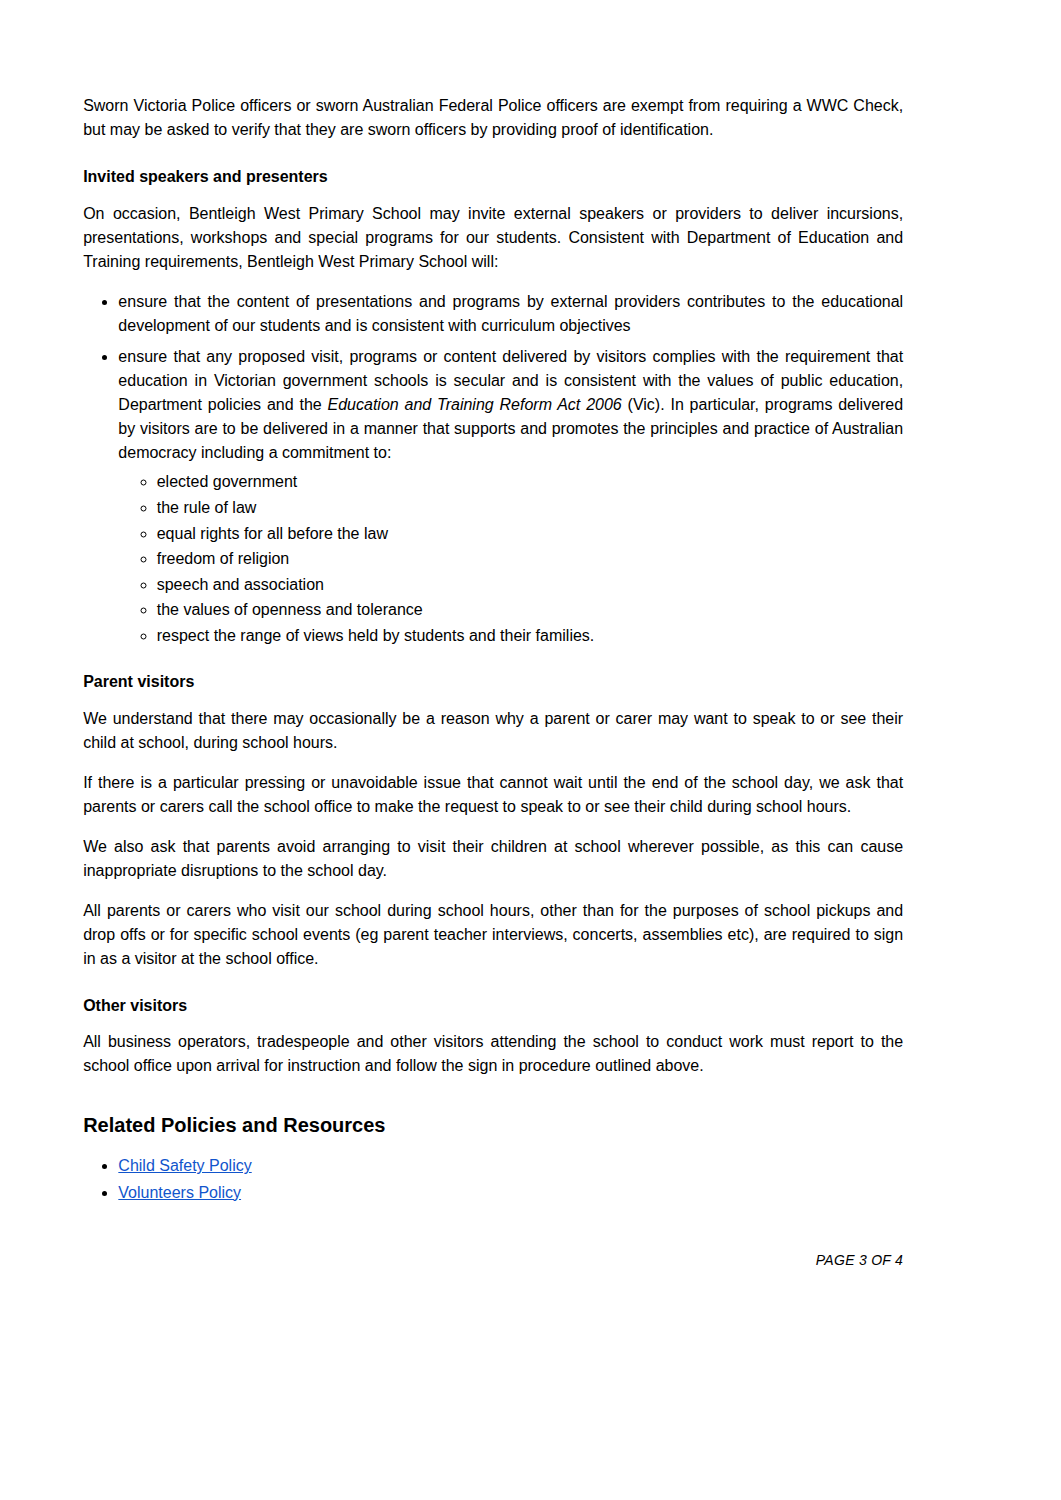Sworn Victoria Police officers or sworn Australian Federal Police officers are exempt from requiring a WWC Check, but may be asked to verify that they are sworn officers by providing proof of identification.
Invited speakers and presenters
On occasion, Bentleigh West Primary School may invite external speakers or providers to deliver incursions, presentations, workshops and special programs for our students. Consistent with Department of Education and Training requirements, Bentleigh West Primary School will:
ensure that the content of presentations and programs by external providers contributes to the educational development of our students and is consistent with curriculum objectives
ensure that any proposed visit, programs or content delivered by visitors complies with the requirement that education in Victorian government schools is secular and is consistent with the values of public education, Department policies and the Education and Training Reform Act 2006 (Vic). In particular, programs delivered by visitors are to be delivered in a manner that supports and promotes the principles and practice of Australian democracy including a commitment to:
elected government
the rule of law
equal rights for all before the law
freedom of religion
speech and association
the values of openness and tolerance
respect the range of views held by students and their families.
Parent visitors
We understand that there may occasionally be a reason why a parent or carer may want to speak to or see their child at school, during school hours.
If there is a particular pressing or unavoidable issue that cannot wait until the end of the school day, we ask that parents or carers call the school office to make the request to speak to or see their child during school hours.
We also ask that parents avoid arranging to visit their children at school wherever possible, as this can cause inappropriate disruptions to the school day.
All parents or carers who visit our school during school hours, other than for the purposes of school pickups and drop offs or for specific school events (eg parent teacher interviews, concerts, assemblies etc), are required to sign in as a visitor at the school office.
Other visitors
All business operators, tradespeople and other visitors attending the school to conduct work must report to the school office upon arrival for instruction and follow the sign in procedure outlined above.
Related Policies and Resources
Child Safety Policy
Volunteers Policy
PAGE 3 OF 4